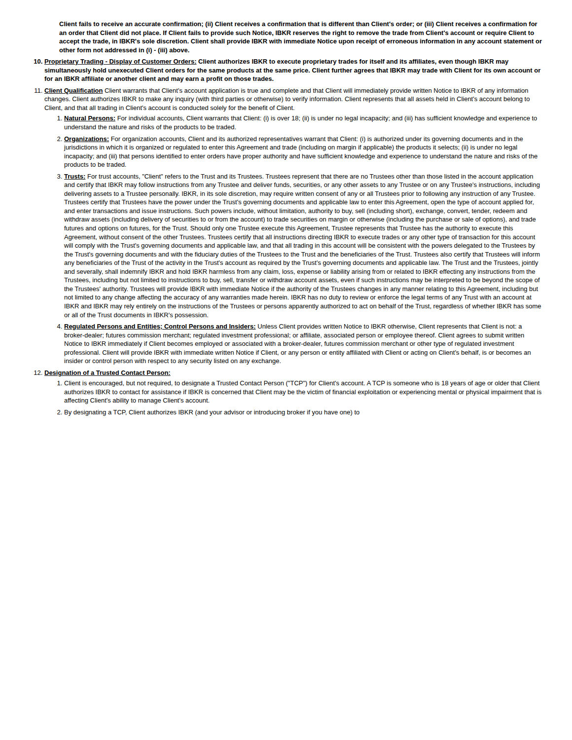Client fails to receive an accurate confirmation; (ii) Client receives a confirmation that is different than Client's order; or (iii) Client receives a confirmation for an order that Client did not place. If Client fails to provide such Notice, IBKR reserves the right to remove the trade from Client's account or require Client to accept the trade, in IBKR's sole discretion. Client shall provide IBKR with immediate Notice upon receipt of erroneous information in any account statement or other form not addressed in (i) - (iii) above.
Proprietary Trading - Display of Customer Orders: Client authorizes IBKR to execute proprietary trades for itself and its affiliates, even though IBKR may simultaneously hold unexecuted Client orders for the same products at the same price. Client further agrees that IBKR may trade with Client for its own account or for an IBKR affiliate or another client and may earn a profit on those trades.
Client Qualification Client warrants that Client's account application is true and complete and that Client will immediately provide written Notice to IBKR of any information changes. Client authorizes IBKR to make any inquiry (with third parties or otherwise) to verify information. Client represents that all assets held in Client's account belong to Client, and that all trading in Client's account is conducted solely for the benefit of Client.
Natural Persons: For individual accounts, Client warrants that Client: (i) is over 18; (ii) is under no legal incapacity; and (iii) has sufficient knowledge and experience to understand the nature and risks of the products to be traded.
Organizations: For organization accounts, Client and its authorized representatives warrant that Client: (i) is authorized under its governing documents and in the jurisdictions in which it is organized or regulated to enter this Agreement and trade (including on margin if applicable) the products it selects; (ii) is under no legal incapacity; and (iii) that persons identified to enter orders have proper authority and have sufficient knowledge and experience to understand the nature and risks of the products to be traded.
Trusts: For trust accounts, "Client" refers to the Trust and its Trustees. Trustees represent that there are no Trustees other than those listed in the account application and certify that IBKR may follow instructions from any Trustee and deliver funds, securities, or any other assets to any Trustee or on any Trustee's instructions, including delivering assets to a Trustee personally. IBKR, in its sole discretion, may require written consent of any or all Trustees prior to following any instruction of any Trustee. Trustees certify that Trustees have the power under the Trust's governing documents and applicable law to enter this Agreement, open the type of account applied for, and enter transactions and issue instructions. Such powers include, without limitation, authority to buy, sell (including short), exchange, convert, tender, redeem and withdraw assets (including delivery of securities to or from the account) to trade securities on margin or otherwise (including the purchase or sale of options), and trade futures and options on futures, for the Trust. Should only one Trustee execute this Agreement, Trustee represents that Trustee has the authority to execute this Agreement, without consent of the other Trustees. Trustees certify that all instructions directing IBKR to execute trades or any other type of transaction for this account will comply with the Trust's governing documents and applicable law, and that all trading in this account will be consistent with the powers delegated to the Trustees by the Trust's governing documents and with the fiduciary duties of the Trustees to the Trust and the beneficiaries of the Trust. Trustees also certify that Trustees will inform any beneficiaries of the Trust of the activity in the Trust's account as required by the Trust's governing documents and applicable law. The Trust and the Trustees, jointly and severally, shall indemnify IBKR and hold IBKR harmless from any claim, loss, expense or liability arising from or related to IBKR effecting any instructions from the Trustees, including but not limited to instructions to buy, sell, transfer or withdraw account assets, even if such instructions may be interpreted to be beyond the scope of the Trustees' authority. Trustees will provide IBKR with immediate Notice if the authority of the Trustees changes in any manner relating to this Agreement, including but not limited to any change affecting the accuracy of any warranties made herein. IBKR has no duty to review or enforce the legal terms of any Trust with an account at IBKR and IBKR may rely entirely on the instructions of the Trustees or persons apparently authorized to act on behalf of the Trust, regardless of whether IBKR has some or all of the Trust documents in IBKR's possession.
Regulated Persons and Entities; Control Persons and Insiders: Unless Client provides written Notice to IBKR otherwise, Client represents that Client is not: a broker-dealer; futures commission merchant; regulated investment professional; or affiliate, associated person or employee thereof. Client agrees to submit written Notice to IBKR immediately if Client becomes employed or associated with a broker-dealer, futures commission merchant or other type of regulated investment professional. Client will provide IBKR with immediate written Notice if Client, or any person or entity affiliated with Client or acting on Client's behalf, is or becomes an insider or control person with respect to any security listed on any exchange.
Designation of a Trusted Contact Person:
Client is encouraged, but not required, to designate a Trusted Contact Person ("TCP") for Client's account. A TCP is someone who is 18 years of age or older that Client authorizes IBKR to contact for assistance if IBKR is concerned that Client may be the victim of financial exploitation or experiencing mental or physical impairment that is affecting Client's ability to manage Client's account.
By designating a TCP, Client authorizes IBKR (and your advisor or introducing broker if you have one) to